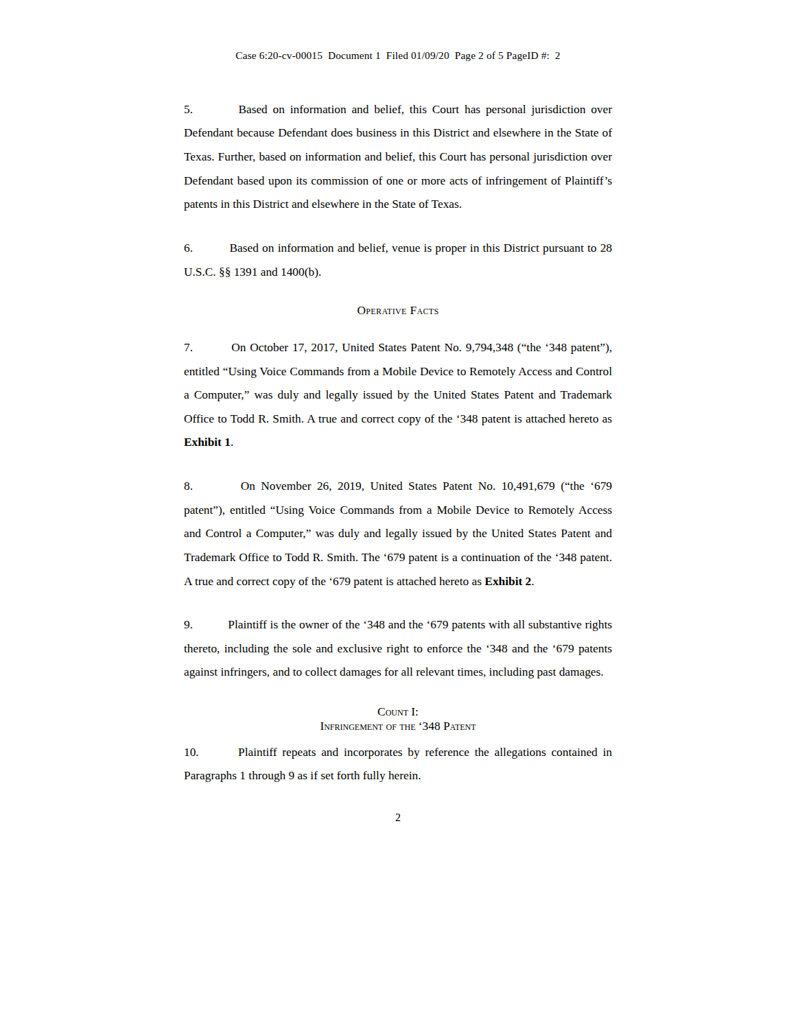Case 6:20-cv-00015 Document 1 Filed 01/09/20 Page 2 of 5 PageID #: 2
5. Based on information and belief, this Court has personal jurisdiction over Defendant because Defendant does business in this District and elsewhere in the State of Texas. Further, based on information and belief, this Court has personal jurisdiction over Defendant based upon its commission of one or more acts of infringement of Plaintiff’s patents in this District and elsewhere in the State of Texas.
6. Based on information and belief, venue is proper in this District pursuant to 28 U.S.C. §§ 1391 and 1400(b).
Operative Facts
7. On October 17, 2017, United States Patent No. 9,794,348 (“the ‘348 patent”), entitled “Using Voice Commands from a Mobile Device to Remotely Access and Control a Computer,” was duly and legally issued by the United States Patent and Trademark Office to Todd R. Smith. A true and correct copy of the ‘348 patent is attached hereto as Exhibit 1.
8. On November 26, 2019, United States Patent No. 10,491,679 (“the ‘679 patent”), entitled “Using Voice Commands from a Mobile Device to Remotely Access and Control a Computer,” was duly and legally issued by the United States Patent and Trademark Office to Todd R. Smith. The ‘679 patent is a continuation of the ‘348 patent. A true and correct copy of the ‘679 patent is attached hereto as Exhibit 2.
9. Plaintiff is the owner of the ‘348 and the ‘679 patents with all substantive rights thereto, including the sole and exclusive right to enforce the ‘348 and the ‘679 patents against infringers, and to collect damages for all relevant times, including past damages.
Count I:
Infringement of the ‘348 Patent
10. Plaintiff repeats and incorporates by reference the allegations contained in Paragraphs 1 through 9 as if set forth fully herein.
2